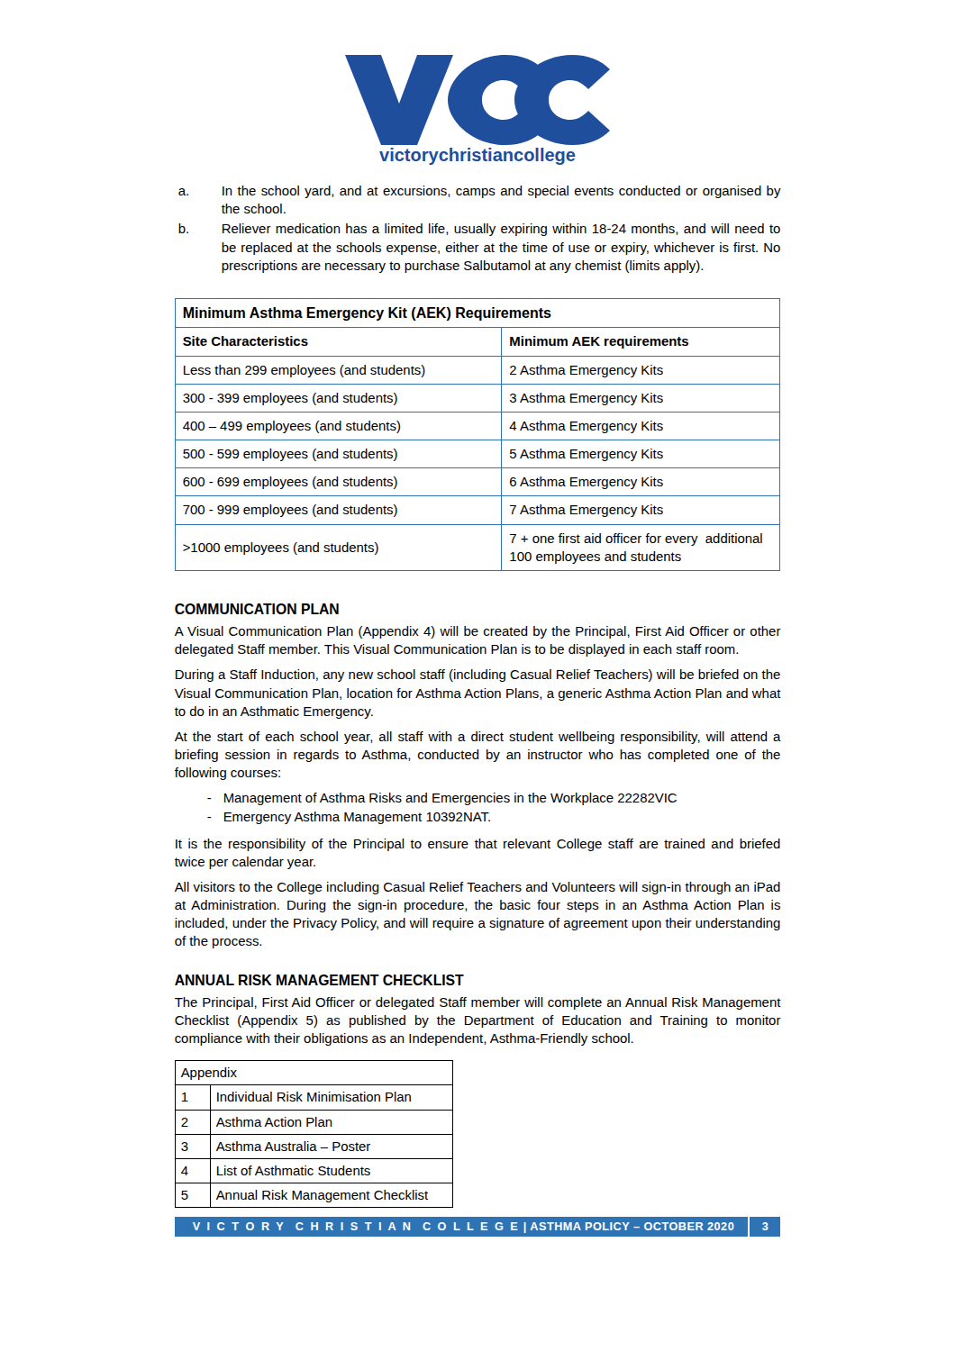victorychristiancollege
a. In the school yard, and at excursions, camps and special events conducted or organised by the school.
b. Reliever medication has a limited life, usually expiring within 18-24 months, and will need to be replaced at the schools expense, either at the time of use or expiry, whichever is first. No prescriptions are necessary to purchase Salbutamol at any chemist (limits apply).
| Minimum Asthma Emergency Kit (AEK) Requirements |
| --- |
| Site Characteristics | Minimum AEK requirements |
| Less than 299 employees (and students) | 2 Asthma Emergency Kits |
| 300 - 399 employees (and students) | 3 Asthma Emergency Kits |
| 400 – 499 employees (and students) | 4 Asthma Emergency Kits |
| 500 - 599 employees (and students) | 5 Asthma Emergency Kits |
| 600 - 699 employees (and students) | 6 Asthma Emergency Kits |
| 700 - 999 employees (and students) | 7 Asthma Emergency Kits |
| >1000 employees (and students) | 7 + one first aid officer for every additional 100 employees and students |
Communication Plan
A Visual Communication Plan (Appendix 4) will be created by the Principal, First Aid Officer or other delegated Staff member. This Visual Communication Plan is to be displayed in each staff room.
During a Staff Induction, any new school staff (including Casual Relief Teachers) will be briefed on the Visual Communication Plan, location for Asthma Action Plans, a generic Asthma Action Plan and what to do in an Asthmatic Emergency.
At the start of each school year, all staff with a direct student wellbeing responsibility, will attend a briefing session in regards to Asthma, conducted by an instructor who has completed one of the following courses:
Management of Asthma Risks and Emergencies in the Workplace 22282VIC
Emergency Asthma Management 10392NAT.
It is the responsibility of the Principal to ensure that relevant College staff are trained and briefed twice per calendar year.
All visitors to the College including Casual Relief Teachers and Volunteers will sign-in through an iPad at Administration. During the sign-in procedure, the basic four steps in an Asthma Action Plan is included, under the Privacy Policy, and will require a signature of agreement upon their understanding of the process.
Annual Risk Management Checklist
The Principal, First Aid Officer or delegated Staff member will complete an Annual Risk Management Checklist (Appendix 5) as published by the Department of Education and Training to monitor compliance with their obligations as an Independent, Asthma-Friendly school.
| Appendix |
| --- |
| 1 | Individual Risk Minimisation Plan |
| 2 | Asthma Action Plan |
| 3 | Asthma Australia – Poster |
| 4 | List of Asthmatic Students |
| 5 | Annual Risk Management Checklist |
V I C T O R Y C H R I S T I A N C O L L E G E | ASTHMA POLICY – OCTOBER 2020
3